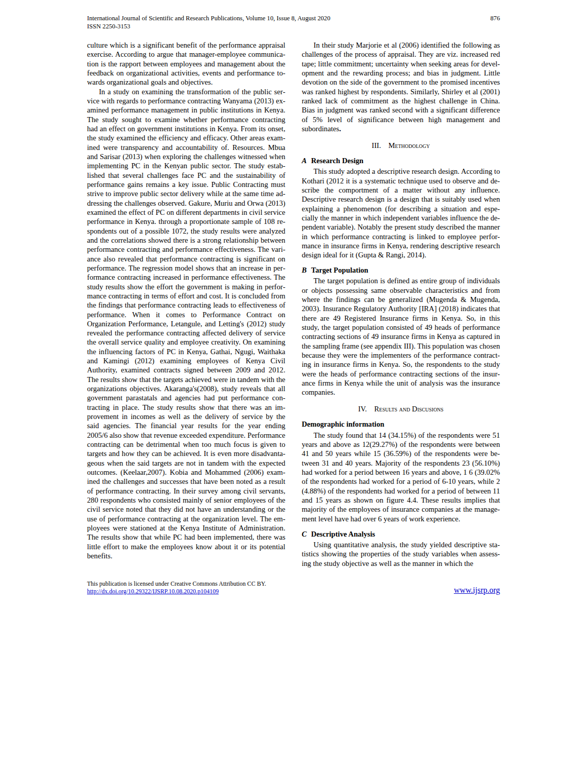International Journal of Scientific and Research Publications, Volume 10, Issue 8, August 2020 876
ISSN 2250-3153
culture which is a significant benefit of the performance appraisal exercise. According to argue that manager-employee communication is the rapport between employees and management about the feedback on organizational activities, events and performance towards organizational goals and objectives.
In a study on examining the transformation of the public service with regards to performance contracting Wanyama (2013) examined performance management in public institutions in Kenya. The study sought to examine whether performance contracting had an effect on government institutions in Kenya. From its onset, the study examined the efficiency and efficacy. Other areas examined were transparency and accountability of. Resources. Mbua and Sarisar (2013) when exploring the challenges witnessed when implementing PC in the Kenyan public sector. The study established that several challenges face PC and the sustainability of performance gains remains a key issue. Public Contracting must strive to improve public sector delivery while at the same time addressing the challenges observed. Gakure, Muriu and Orwa (2013) examined the effect of PC on different departments in civil service performance in Kenya. through a proportionate sample of 108 respondents out of a possible 1072, the study results were analyzed and the correlations showed there is a strong relationship between performance contracting and performance effectiveness. The variance also revealed that performance contracting is significant on performance. The regression model shows that an increase in performance contracting increased in performance effectiveness. The study results show the effort the government is making in performance contracting in terms of effort and cost. It is concluded from the findings that performance contracting leads to effectiveness of performance. When it comes to Performance Contract on Organization Performance, Letangule, and Letting's (2012) study revealed the performance contracting affected delivery of service the overall service quality and employee creativity. On examining the influencing factors of PC in Kenya, Gathai, Ngugi, Waithaka and Kamingi (2012) examining employees of Kenya Civil Authority, examined contracts signed between 2009 and 2012. The results show that the targets achieved were in tandem with the organizations objectives. Akaranga's(2008), study reveals that all government parastatals and agencies had put performance contracting in place. The study results show that there was an improvement in incomes as well as the delivery of service by the said agencies. The financial year results for the year ending 2005/6 also show that revenue exceeded expenditure. Performance contracting can be detrimental when too much focus is given to targets and how they can be achieved. It is even more disadvantageous when the said targets are not in tandem with the expected outcomes. (Keelaar,2007). Kobia and Mohammed (2006) examined the challenges and successes that have been noted as a result of performance contracting. In their survey among civil servants, 280 respondents who consisted mainly of senior employees of the civil service noted that they did not have an understanding or the use of performance contracting at the organization level. The employees were stationed at the Kenya Institute of Administration. The results show that while PC had been implemented, there was little effort to make the employees know about it or its potential benefits.
In their study Marjorie et al (2006) identified the following as challenges of the process of appraisal. They are viz. increased red tape; little commitment; uncertainty when seeking areas for development and the rewarding process; and bias in judgment. Little devotion on the side of the government to the promised incentives was ranked highest by respondents. Similarly, Shirley et al (2001) ranked lack of commitment as the highest challenge in China. Bias in judgment was ranked second with a significant difference of 5% level of significance between high management and subordinates.
III. Methodology
AResearch Design
This study adopted a descriptive research design. According to Kothari (2012 it is a systematic technique used to observe and describe the comportment of a matter without any influence. Descriptive research design is a design that is suitably used when explaining a phenomenon (for describing a situation and especially the manner in which independent variables influence the dependent variable). Notably the present study described the manner in which performance contracting is linked to employee performance in insurance firms in Kenya, rendering descriptive research design ideal for it (Gupta & Rangi, 2014).
BTarget Population
The target population is defined as entire group of individuals or objects possessing same observable characteristics and from where the findings can be generalized (Mugenda & Mugenda, 2003). Insurance Regulatory Authority [IRA] (2018) indicates that there are 49 Registered Insurance firms in Kenya. So, in this study, the target population consisted of 49 heads of performance contracting sections of 49 insurance firms in Kenya as captured in the sampling frame (see appendix III). This population was chosen because they were the implementers of the performance contracting in insurance firms in Kenya. So, the respondents to the study were the heads of performance contracting sections of the insurance firms in Kenya while the unit of analysis was the insurance companies.
IV. Results and Discusions
Demographic information
The study found that 14 (34.15%) of the respondents were 51 years and above as 12(29.27%) of the respondents were between 41 and 50 years while 15 (36.59%) of the respondents were between 31 and 40 years. Majority of the respondents 23 (56.10%) had worked for a period between 16 years and above, 1 6 (39.02% of the respondents had worked for a period of 6-10 years, while 2 (4.88%) of the respondents had worked for a period of between 11 and 15 years as shown on figure 4.4. These results implies that majority of the employees of insurance companies at the management level have had over 6 years of work experience.
CDescriptive Analysis
Using quantitative analysis, the study yielded descriptive statistics showing the properties of the study variables when assessing the study objective as well as the manner in which the
This publication is licensed under Creative Commons Attribution CC BY.
http://dx.doi.org/10.29322/IJSRP.10.08.2020.p104109
www.ijsrp.org